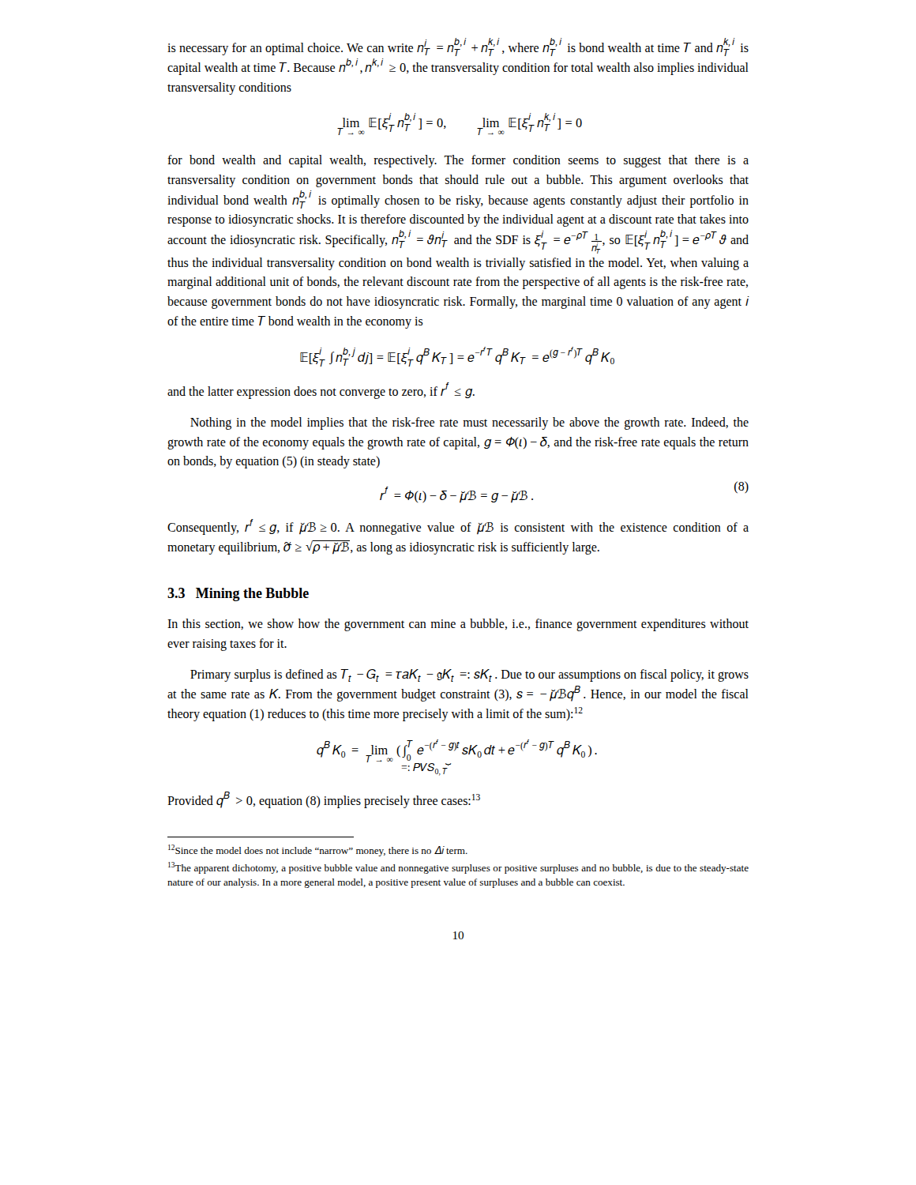is necessary for an optimal choice. We can write nTi=nTb,i+nTk,i, where nTb,i is bond wealth at time T and nTk,i is capital wealth at time T. Because nb,i,nk,i≥0, the transversality condition for total wealth also implies individual transversality conditions
limT→∞ 𝔼 [ξTinTb,i] =0, limT→∞ 𝔼 [ξTinTk,i] =0
for bond wealth and capital wealth, respectively. The former condition seems to suggest that there is a transversality condition on government bonds that should rule out a bubble. This argument overlooks that individual bond wealth nTb,i is optimally chosen to be risky, because agents constantly adjust their portfolio in response to idiosyncratic shocks. It is therefore discounted by the individual agent at a discount rate that takes into account the idiosyncratic risk. Specifically, nTb,i=ϑnTi and the SDF is ξTi=e−ρT1nTi, so 𝔼[ξTinTb,i]=e−ρTϑ and thus the individual transversality condition on bond wealth is trivially satisfied in the model. Yet, when valuing a marginal additional unit of bonds, the relevant discount rate from the perspective of all agents is the risk-free rate, because government bonds do not have idiosyncratic risk. Formally, the marginal time 0 valuation of any agent i of the entire time T bond wealth in the economy is
𝔼 [ξTi∫nTb,jdj] = 𝔼 [ξTiqBKT] = e−rfT qBKT = e(g−rf)T qBK0
and the latter expression does not converge to zero, if rf≤g.
Nothing in the model implies that the risk-free rate must necessarily be above the growth rate. Indeed, the growth rate of the economy equals the growth rate of capital, g=Φ(ι)−δ, and the risk-free rate equals the return on bonds, by equation (5) (in steady state)
rf=Φ(ι)−δ−μ˘ℬ=g−μ˘ℬ. (8)
Consequently, rf≤g, if μ˘ℬ≥0. A nonnegative value of μ˘ℬ is consistent with the existence condition of a monetary equilibrium, σ~≥ρ+μ˘ℬ, as long as idiosyncratic risk is sufficiently large.
3.3 Mining the Bubble
In this section, we show how the government can mine a bubble, i.e., finance government expenditures without ever raising taxes for it.
Primary surplus is defined as Tt−Gt=τaKt−𝔤Kt=:sKt. Due to our assumptions on fiscal policy, it grows at the same rate as K. From the government budget constraint (3), s=−μ˘ℬqB. Hence, in our model the fiscal theory equation (1) reduces to (this time more precisely with a limit of the sum):12
qBK0 = limT→∞ ( ∫0T e−(rf−g)t sK0dt ⏟ + e−(rf−g)T qBK0 ) .
=:PVS0,T
Provided qB>0, equation (8) implies precisely three cases:13
12Since the model does not include “narrow” money, there is no Δi term.
13The apparent dichotomy, a positive bubble value and nonnegative surpluses or positive surpluses and no bubble, is due to the steady-state nature of our analysis. In a more general model, a positive present value of surpluses and a bubble can coexist.
10